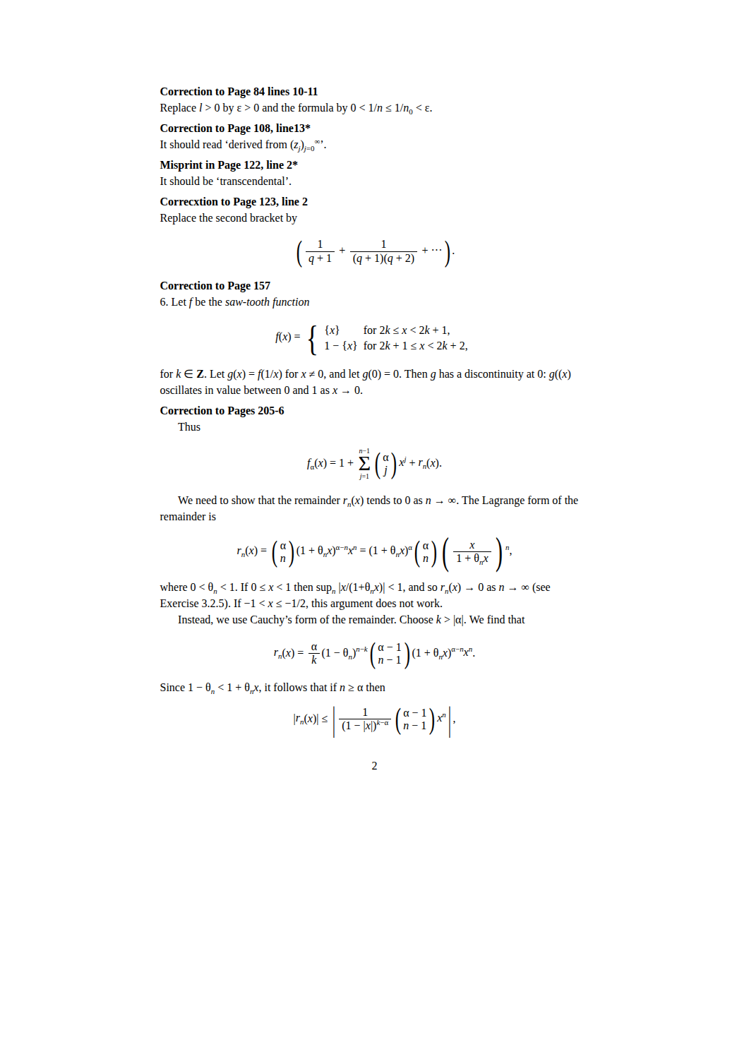Correction to Page 84 lines 10-11
Replace l > 0 by ε > 0 and the formula by 0 < 1/n ≤ 1/n0 < ε.
Correction to Page 108, line13*
It should read ‘derived from (zj)j=0∞’.
Misprint in Page 122, line 2*
It should be ‘transcendental’.
Correcxtion to Page 123, line 2
Replace the second bracket by
(1 q + 1 + 1(q + 1)(q + 2) + ···).
Correction to Page 157
6. Let f be the saw-tooth function
f(x) = {
| { x } | for 2 k ≤ x < 2 k + 1, |
| 1 − { x } | for 2 k + 1 ≤ x < 2 k + 2, |
for k ∈ Z. Let g(x) = f(1/x) for x ≠ 0, and let g(0) = 0. Then g has a discontinuity at 0: g((x) oscillates in value between 0 and 1 as x → 0.
Correction to Pages 205-6
Thus
fα(x) = 1 + n−1 Σj=1(αj) xj + rn(x).
We need to show that the remainder rn(x) tends to 0 as n → ∞. The Lagrange form of the remainder is
rn(x) = (αn)(1 + θnx)α−nxn = (1 + θnx)α(αn)(x 1 + θnx)n,
where 0 < θn < 1. If 0 ≤ x < 1 then supn |x/(1+θnx)| < 1, and so rn(x) → 0 as n → ∞ (see Exercise 3.2.5). If −1 < x ≤ −1/2, this argument does not work.
Instead, we use Cauchy’s form of the remainder. Choose k > |α|. We find that
rn(x) = αk(1 − θn)n−k(α − 1 n − 1)(1 + θnx)α−nxn.
Since 1 − θn < 1 + θnx, it follows that if n ≥ α then
|rn(x)| ≤ |1(1 − |x|)k−α(α − 1 n − 1) xn|,
2